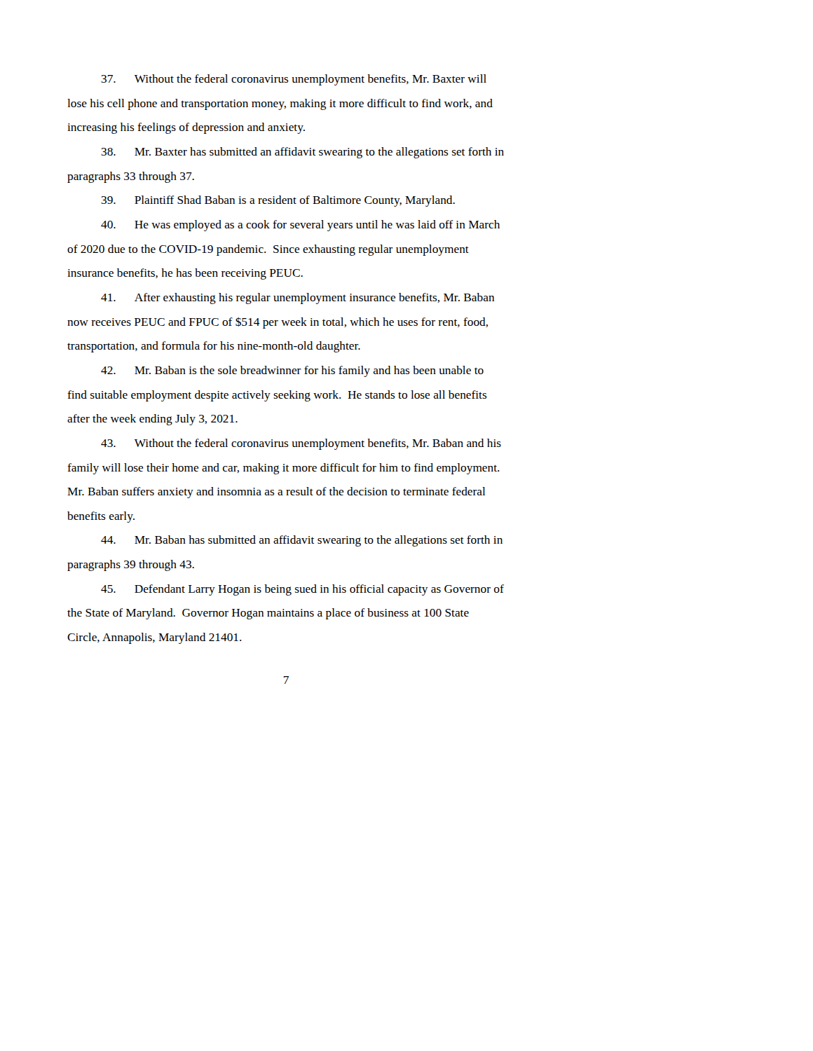37. Without the federal coronavirus unemployment benefits, Mr. Baxter will lose his cell phone and transportation money, making it more difficult to find work, and increasing his feelings of depression and anxiety.
38. Mr. Baxter has submitted an affidavit swearing to the allegations set forth in paragraphs 33 through 37.
39. Plaintiff Shad Baban is a resident of Baltimore County, Maryland.
40. He was employed as a cook for several years until he was laid off in March of 2020 due to the COVID-19 pandemic. Since exhausting regular unemployment insurance benefits, he has been receiving PEUC.
41. After exhausting his regular unemployment insurance benefits, Mr. Baban now receives PEUC and FPUC of $514 per week in total, which he uses for rent, food, transportation, and formula for his nine-month-old daughter.
42. Mr. Baban is the sole breadwinner for his family and has been unable to find suitable employment despite actively seeking work. He stands to lose all benefits after the week ending July 3, 2021.
43. Without the federal coronavirus unemployment benefits, Mr. Baban and his family will lose their home and car, making it more difficult for him to find employment. Mr. Baban suffers anxiety and insomnia as a result of the decision to terminate federal benefits early.
44. Mr. Baban has submitted an affidavit swearing to the allegations set forth in paragraphs 39 through 43.
45. Defendant Larry Hogan is being sued in his official capacity as Governor of the State of Maryland. Governor Hogan maintains a place of business at 100 State Circle, Annapolis, Maryland 21401.
7